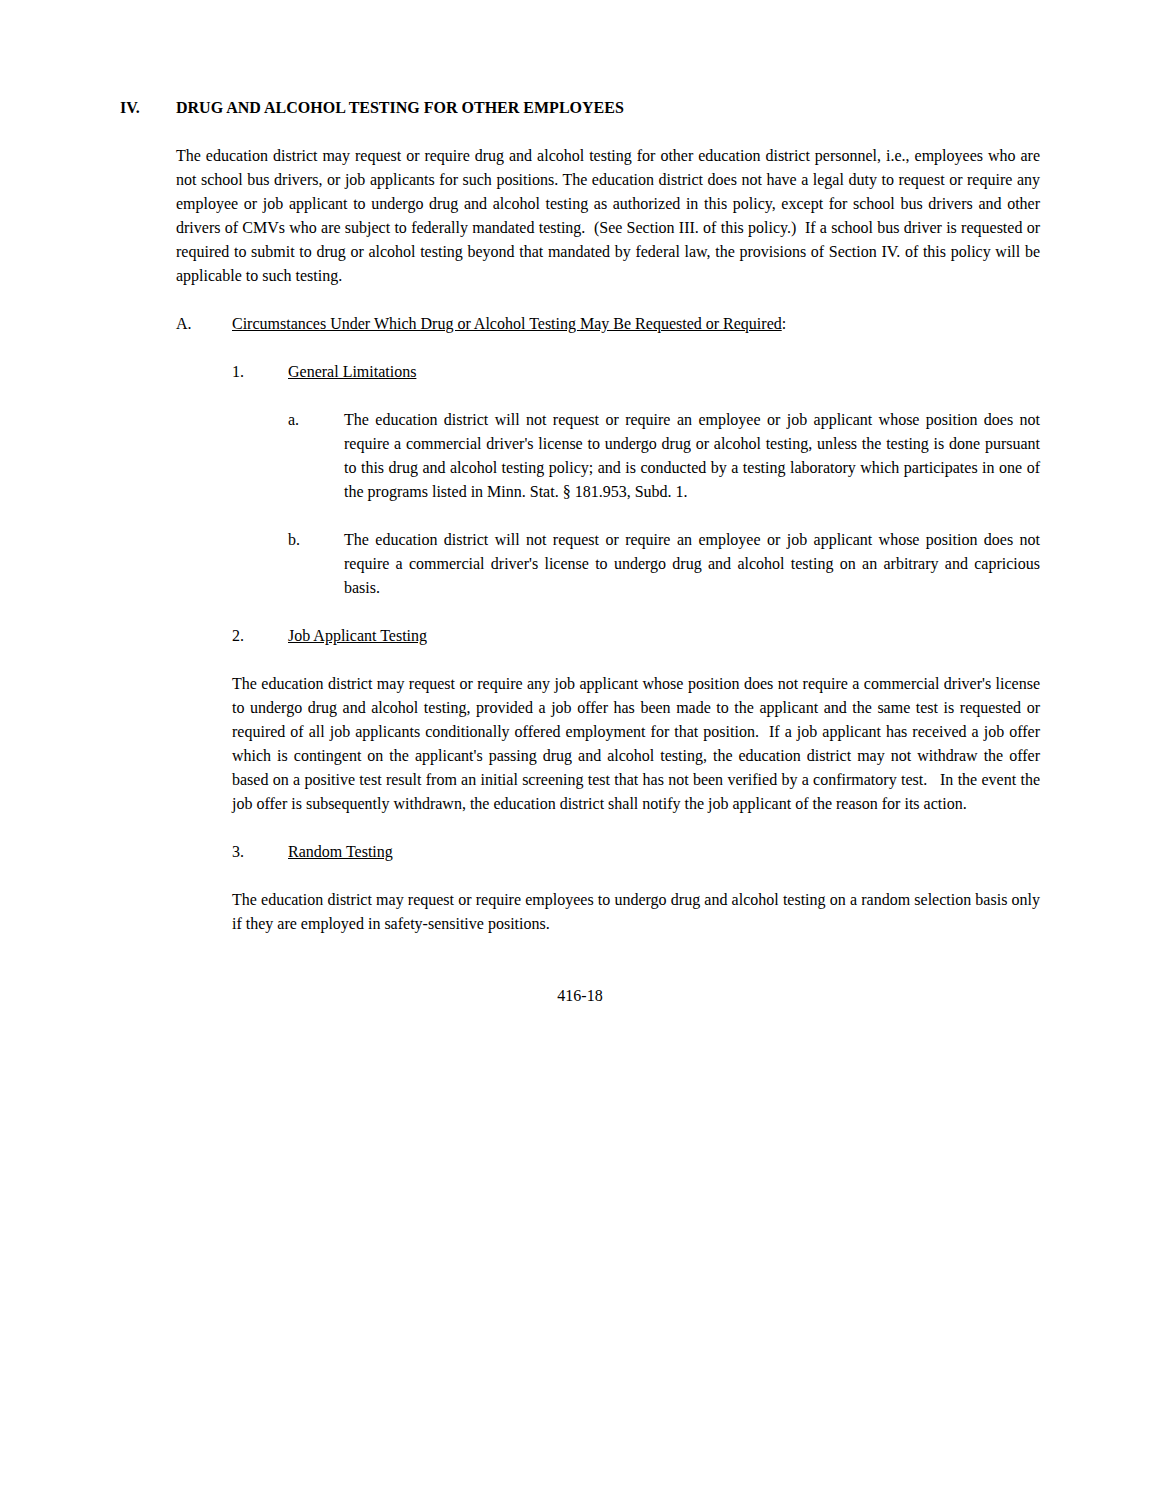IV. DRUG AND ALCOHOL TESTING FOR OTHER EMPLOYEES
The education district may request or require drug and alcohol testing for other education district personnel, i.e., employees who are not school bus drivers, or job applicants for such positions. The education district does not have a legal duty to request or require any employee or job applicant to undergo drug and alcohol testing as authorized in this policy, except for school bus drivers and other drivers of CMVs who are subject to federally mandated testing. (See Section III. of this policy.) If a school bus driver is requested or required to submit to drug or alcohol testing beyond that mandated by federal law, the provisions of Section IV. of this policy will be applicable to such testing.
A. Circumstances Under Which Drug or Alcohol Testing May Be Requested or Required:
1. General Limitations
a. The education district will not request or require an employee or job applicant whose position does not require a commercial driver's license to undergo drug or alcohol testing, unless the testing is done pursuant to this drug and alcohol testing policy; and is conducted by a testing laboratory which participates in one of the programs listed in Minn. Stat. § 181.953, Subd. 1.
b. The education district will not request or require an employee or job applicant whose position does not require a commercial driver's license to undergo drug and alcohol testing on an arbitrary and capricious basis.
2. Job Applicant Testing
The education district may request or require any job applicant whose position does not require a commercial driver's license to undergo drug and alcohol testing, provided a job offer has been made to the applicant and the same test is requested or required of all job applicants conditionally offered employment for that position. If a job applicant has received a job offer which is contingent on the applicant's passing drug and alcohol testing, the education district may not withdraw the offer based on a positive test result from an initial screening test that has not been verified by a confirmatory test. In the event the job offer is subsequently withdrawn, the education district shall notify the job applicant of the reason for its action.
3. Random Testing
The education district may request or require employees to undergo drug and alcohol testing on a random selection basis only if they are employed in safety-sensitive positions.
416-18